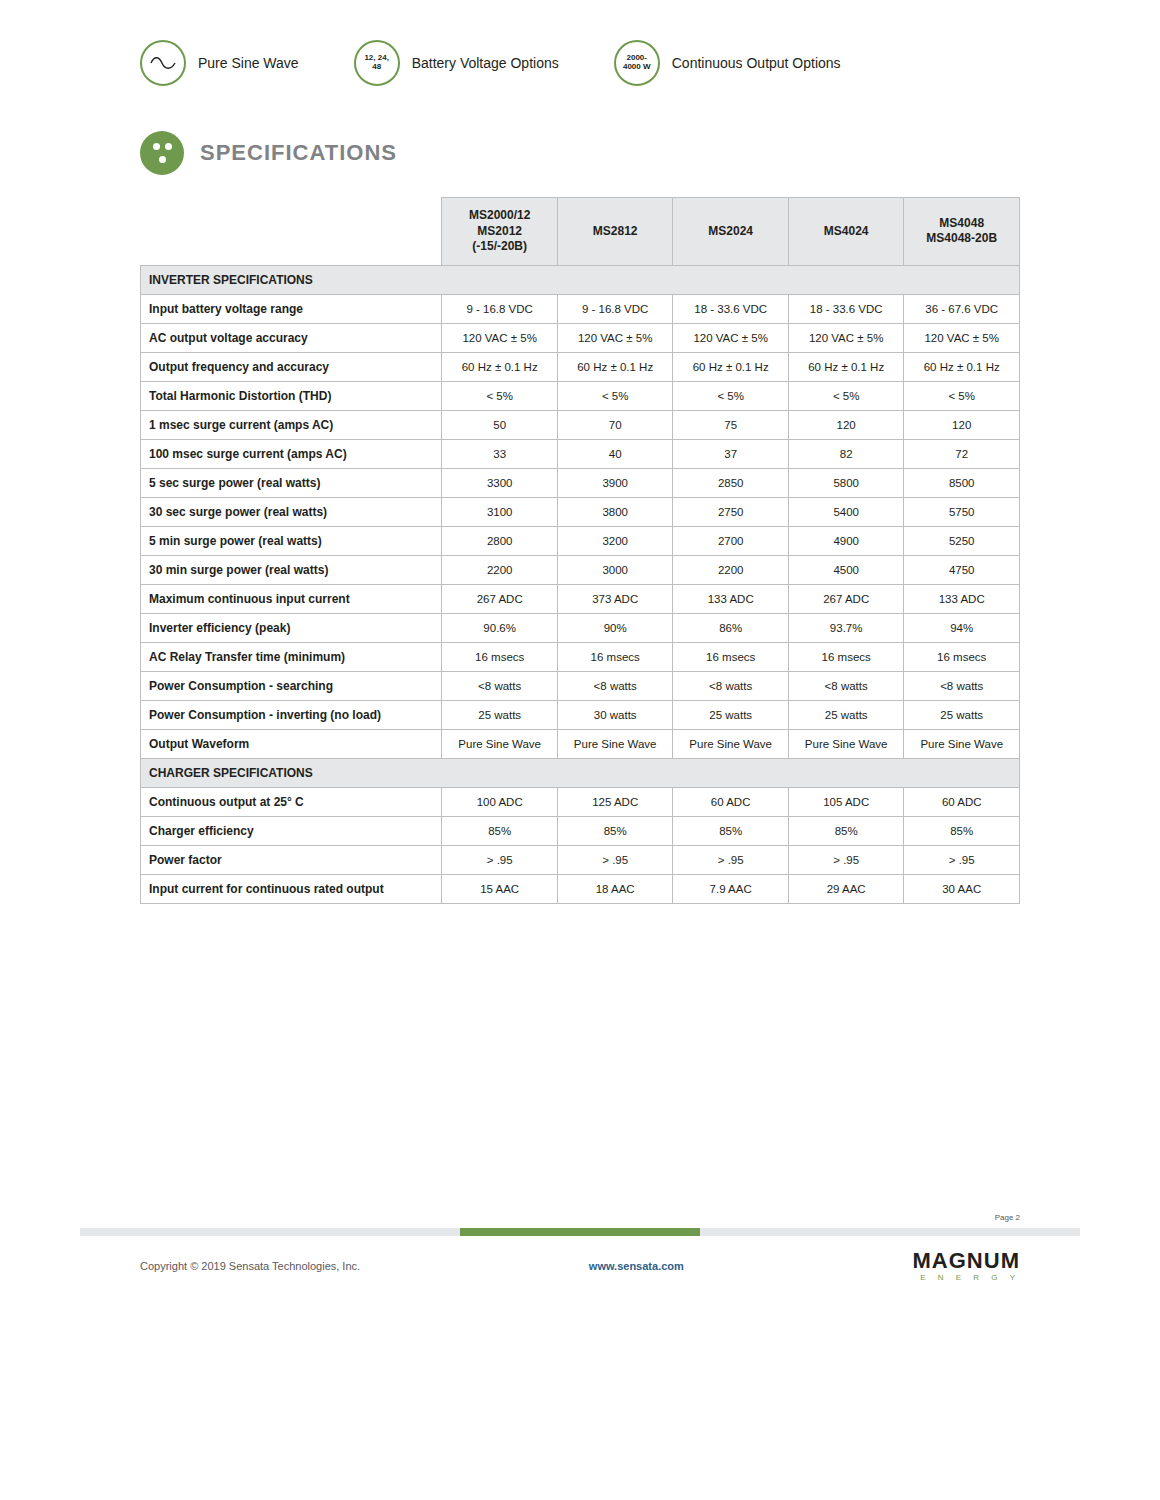Pure Sine Wave
12, 24,
48
Battery Voltage Options
2000-
4000 W
Continuous Output Options
SPECIFICATIONS
| | MS2000/12 MS2012 (-15/-20B) | MS2812 | MS2024 | MS4024 | MS4048 MS4048-20B |
| --- | --- | --- | --- | --- | --- |
| INVERTER SPECIFICATIONS |
| Input battery voltage range | 9 - 16.8 VDC | 9 - 16.8 VDC | 18 - 33.6 VDC | 18 - 33.6 VDC | 36 - 67.6 VDC |
| AC output voltage accuracy | 120 VAC ± 5% | 120 VAC ± 5% | 120 VAC ± 5% | 120 VAC ± 5% | 120 VAC ± 5% |
| Output frequency and accuracy | 60 Hz ± 0.1 Hz | 60 Hz ± 0.1 Hz | 60 Hz ± 0.1 Hz | 60 Hz ± 0.1 Hz | 60 Hz ± 0.1 Hz |
| Total Harmonic Distortion (THD) | < 5% | < 5% | < 5% | < 5% | < 5% |
| 1 msec surge current (amps AC) | 50 | 70 | 75 | 120 | 120 |
| 100 msec surge current (amps AC) | 33 | 40 | 37 | 82 | 72 |
| 5 sec surge power (real watts) | 3300 | 3900 | 2850 | 5800 | 8500 |
| 30 sec surge power (real watts) | 3100 | 3800 | 2750 | 5400 | 5750 |
| 5 min surge power (real watts) | 2800 | 3200 | 2700 | 4900 | 5250 |
| 30 min surge power (real watts) | 2200 | 3000 | 2200 | 4500 | 4750 |
| Maximum continuous input current | 267 ADC | 373 ADC | 133 ADC | 267 ADC | 133 ADC |
| Inverter efficiency (peak) | 90.6% | 90% | 86% | 93.7% | 94% |
| AC Relay Transfer time (minimum) | 16 msecs | 16 msecs | 16 msecs | 16 msecs | 16 msecs |
| Power Consumption - searching | <8 watts | <8 watts | <8 watts | <8 watts | <8 watts |
| Power Consumption - inverting (no load) | 25 watts | 30 watts | 25 watts | 25 watts | 25 watts |
| Output Waveform | Pure Sine Wave | Pure Sine Wave | Pure Sine Wave | Pure Sine Wave | Pure Sine Wave |
| CHARGER SPECIFICATIONS |
| Continuous output at 25° C | 100 ADC | 125 ADC | 60 ADC | 105 ADC | 60 ADC |
| Charger efficiency | 85% | 85% | 85% | 85% | 85% |
| Power factor | > .95 | > .95 | > .95 | > .95 | > .95 |
| Input current for continuous rated output | 15 AAC | 18 AAC | 7.9 AAC | 29 AAC | 30 AAC |
Page 2
Copyright © 2019 Sensata Technologies, Inc.
www.sensata.com
MAGNUM
E N E R G Y